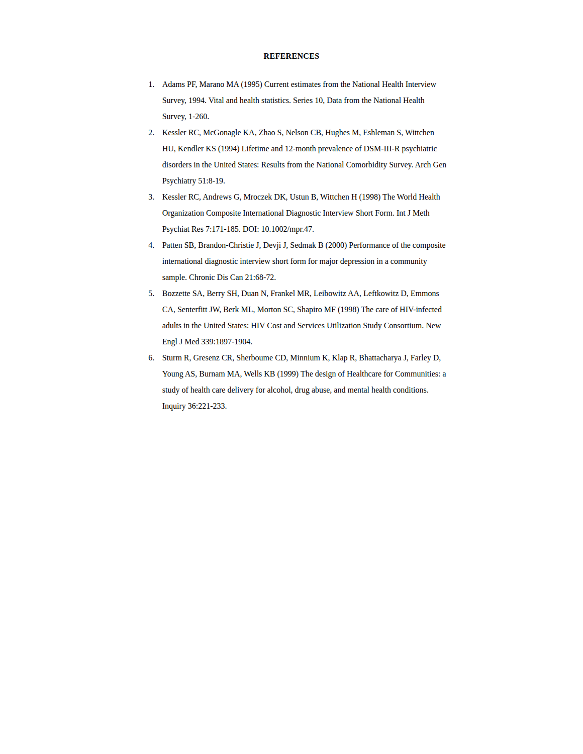References
Adams PF, Marano MA (1995) Current estimates from the National Health Interview Survey, 1994. Vital and health statistics. Series 10, Data from the National Health Survey, 1-260.
Kessler RC, McGonagle KA, Zhao S, Nelson CB, Hughes M, Eshleman S, Wittchen HU, Kendler KS (1994) Lifetime and 12-month prevalence of DSM-III-R psychiatric disorders in the United States: Results from the National Comorbidity Survey. Arch Gen Psychiatry 51:8-19.
Kessler RC, Andrews G, Mroczek DK, Ustun B, Wittchen H (1998) The World Health Organization Composite International Diagnostic Interview Short Form. Int J Meth Psychiat Res 7:171-185. DOI: 10.1002/mpr.47.
Patten SB, Brandon-Christie J, Devji J, Sedmak B (2000) Performance of the composite international diagnostic interview short form for major depression in a community sample. Chronic Dis Can 21:68-72.
Bozzette SA, Berry SH, Duan N, Frankel MR, Leibowitz AA, Leftkowitz D, Emmons CA, Senterfitt JW, Berk ML, Morton SC, Shapiro MF (1998) The care of HIV-infected adults in the United States: HIV Cost and Services Utilization Study Consortium. New Engl J Med 339:1897-1904.
Sturm R, Gresenz CR, Sherboume CD, Minnium K, Klap R, Bhattacharya J, Farley D, Young AS, Burnam MA, Wells KB (1999) The design of Healthcare for Communities: a study of health care delivery for alcohol, drug abuse, and mental health conditions. Inquiry 36:221-233.